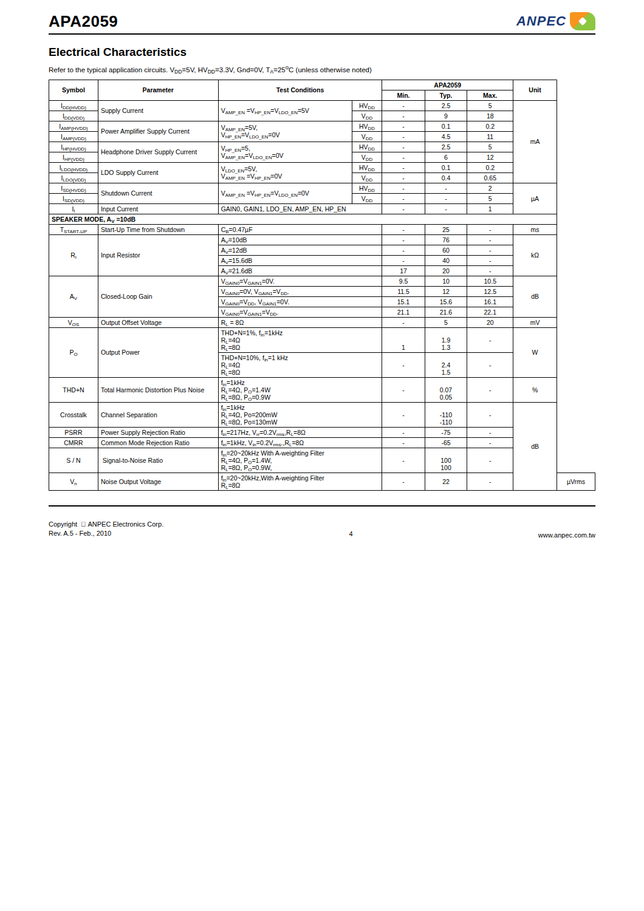APA2059
ANPEC
Electrical Characteristics
Refer to the typical application circuits. VDD=5V, HVDD=3.3V, Gnd=0V, TA=25oC (unless otherwise noted)
| Symbol | Parameter | Test Conditions | APA2059 | Unit |
| --- | --- | --- | --- | --- |
| Min. | Typ. | Max. |
| I DD(HVDD) | Supply Current | V AMP_EN =V HP_EN =V LDO_EN =5V | HV DD | - | 2.5 | 5 | mA |
| I DD(VDD) | V DD | - | 9 | 18 |
| I AMP(HVDD) | Power Amplifier Supply Current | V AMP_EN =5V, V HP_EN =V LDO_EN =0V | HV DD | - | 0.1 | 0.2 |
| I AMP(VDD) | V DD | - | 4.5 | 11 |
| I HP(HVDD) | Headphone Driver Supply Current | V HP_EN =5, V AMP_EN =V LDO_EN =0V | HV DD | - | 2.5 | 5 |
| I HP(VDD) | V DD | - | 6 | 12 |
| I LDO(HVDD) | LDO Supply Current | V LDO_EN =5V, V AMP_EN =V HP_EN =0V | HV DD | - | 0.1 | 0.2 |
| I LDO(VDD) | V DD | - | 0.4 | 0.65 |
| I SD(HVDD) | Shutdown Current | V AMP_EN =V HP_EN =V LDO_EN =0V | HV DD | - | - | 2 | µA |
| I SD(VDD) | V DD | - | - | 5 |
| I I | Input Current | GAIN0, GAIN1, LDO_EN, AMP_EN, HP_EN | - | - | 1 |
| SPEAKER MODE, A V =10dB |
| T START-UP | Start-Up Time from Shutdown | C B =0.47µF | - | 25 | - | ms |
| R i | Input Resistor | A V =10dB | - | 76 | - | kΩ |
| A V =12dB | - | 60 | - |
| A V =15.6dB | - | 40 | - |
| A V =21.6dB | 17 | 20 | - |
| A V | Closed-Loop Gain | V GAIN0 =V GAIN1 =0V. | 9.5 | 10 | 10.5 | dB |
| V GAIN0 =0V, V GAIN1 =V DD . | 11.5 | 12 | 12.5 |
| V GAIN0 =V DD , V GAIN1 =0V. | 15.1 | 15.6 | 16.1 |
| V GAIN0 =V GAIN1 =V DD . | 21.1 | 21.6 | 22.1 |
| V OS | Output Offset Voltage | R L = 8Ω | - | 5 | 20 | mV |
| P O | Output Power | THD+N=1%, f in =1kHz R L =4Ω R L =8Ω | 1 | 1.9 1.3 | - | W |
| THD+N=10%, f in =1 kHz R L =4Ω R L =8Ω | - | 2.4 1.5 | - |
| THD+N | Total Harmonic Distortion Plus Noise | f in =1kHz R L =4Ω, P O =1.4W R L =8Ω, P O =0.9W | - | 0.07 0.05 | - | % |
| Crosstalk | Channel Separation | f in =1kHz R L =4Ω, Po=200mW R L =8Ω, Po=130mW | - | -110 -110 | - | dB |
| PSRR | Power Supply Rejection Ratio | f in =217Hz, V rr =0.2V rms ,R L =8Ω | - | -75 | - |
| CMRR | Common Mode Rejection Ratio | f in =1kHz, V in =0.2V rms .,R L =8Ω | - | -65 | - |
| S / N | Signal-to-Noise Ratio | f in =20~20kHz With A-weighting Filter R L =4Ω, P O =1.4W, R L =8Ω, P O =0.9W, | - | 100 100 | - |
| V n | Noise Output Voltage | f in =20~20kHz,With A-weighting Filter R L =8Ω | - | 22 | - | µVrms |
Copyright  ANPEC Electronics Corp.
Rev. A.5 - Feb., 2010
4
www.anpec.com.tw